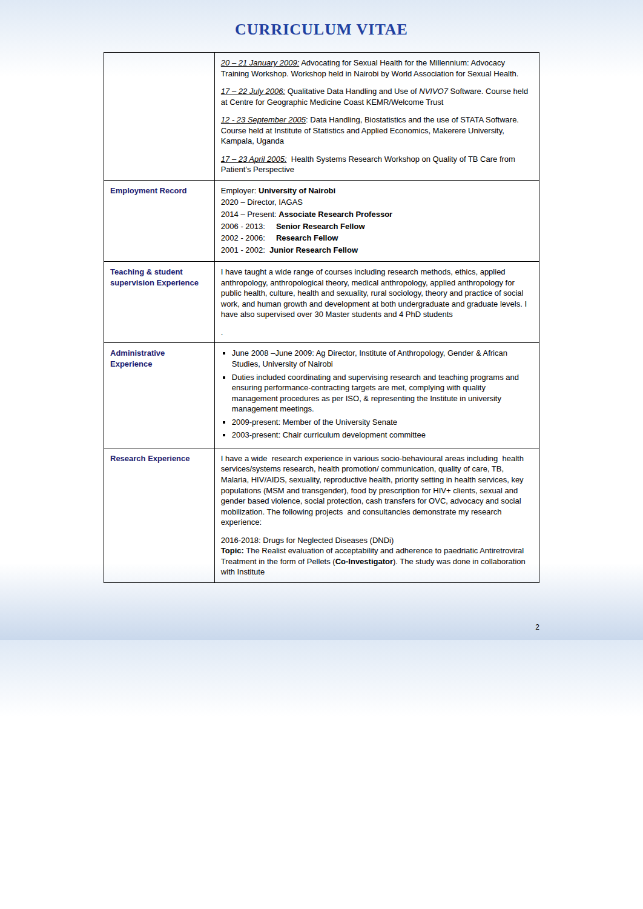CURRICULUM VITAE
| | 20 – 21 January 2009: Advocating for Sexual Health for the Millennium: Advocacy Training Workshop. Workshop held in Nairobi by World Association for Sexual Health. 17 – 22 July 2006: Qualitative Data Handling and Use of NVIVO7 Software. Course held at Centre for Geographic Medicine Coast KEMR/Welcome Trust 12 - 23 September 2005 : Data Handling, Biostatistics and the use of STATA Software. Course held at Institute of Statistics and Applied Economics, Makerere University, Kampala, Uganda 17 – 23 April 2005: Health Systems Research Workshop on Quality of TB Care from Patient’s Perspective |
| Employment Record | Employer: University of Nairobi 2020 – Director, IAGAS 2014 – Present: Associate Research Professor 2006 - 2013: Senior Research Fellow 2002 - 2006: Research Fellow 2001 - 2002: Junior Research Fellow |
| Teaching & student supervision Experience | I have taught a wide range of courses including research methods, ethics, applied anthropology, anthropological theory, medical anthropology, applied anthropology for public health, culture, health and sexuality, rural sociology, theory and practice of social work, and human growth and development at both undergraduate and graduate levels. I have also supervised over 30 Master students and 4 PhD students . |
| Administrative Experience | June 2008 –June 2009: Ag Director, Institute of Anthropology, Gender & African Studies, University of Nairobi Duties included coordinating and supervising research and teaching programs and ensuring performance-contracting targets are met, complying with quality management procedures as per ISO, & representing the Institute in university management meetings. 2009-present: Member of the University Senate 2003-present: Chair curriculum development committee |
| Research Experience | I have a wide research experience in various socio-behavioural areas including health services/systems research, health promotion/ communication, quality of care, TB, Malaria, HIV/AIDS, sexuality, reproductive health, priority setting in health services, key populations (MSM and transgender), food by prescription for HIV+ clients, sexual and gender based violence, social protection, cash transfers for OVC, advocacy and social mobilization. The following projects and consultancies demonstrate my research experience: 2016-2018: Drugs for Neglected Diseases (DNDi) Topic: The Realist evaluation of acceptability and adherence to paedriatic Antiretroviral Treatment in the form of Pellets ( Co-Investigator ). The study was done in collaboration with Institute |
2